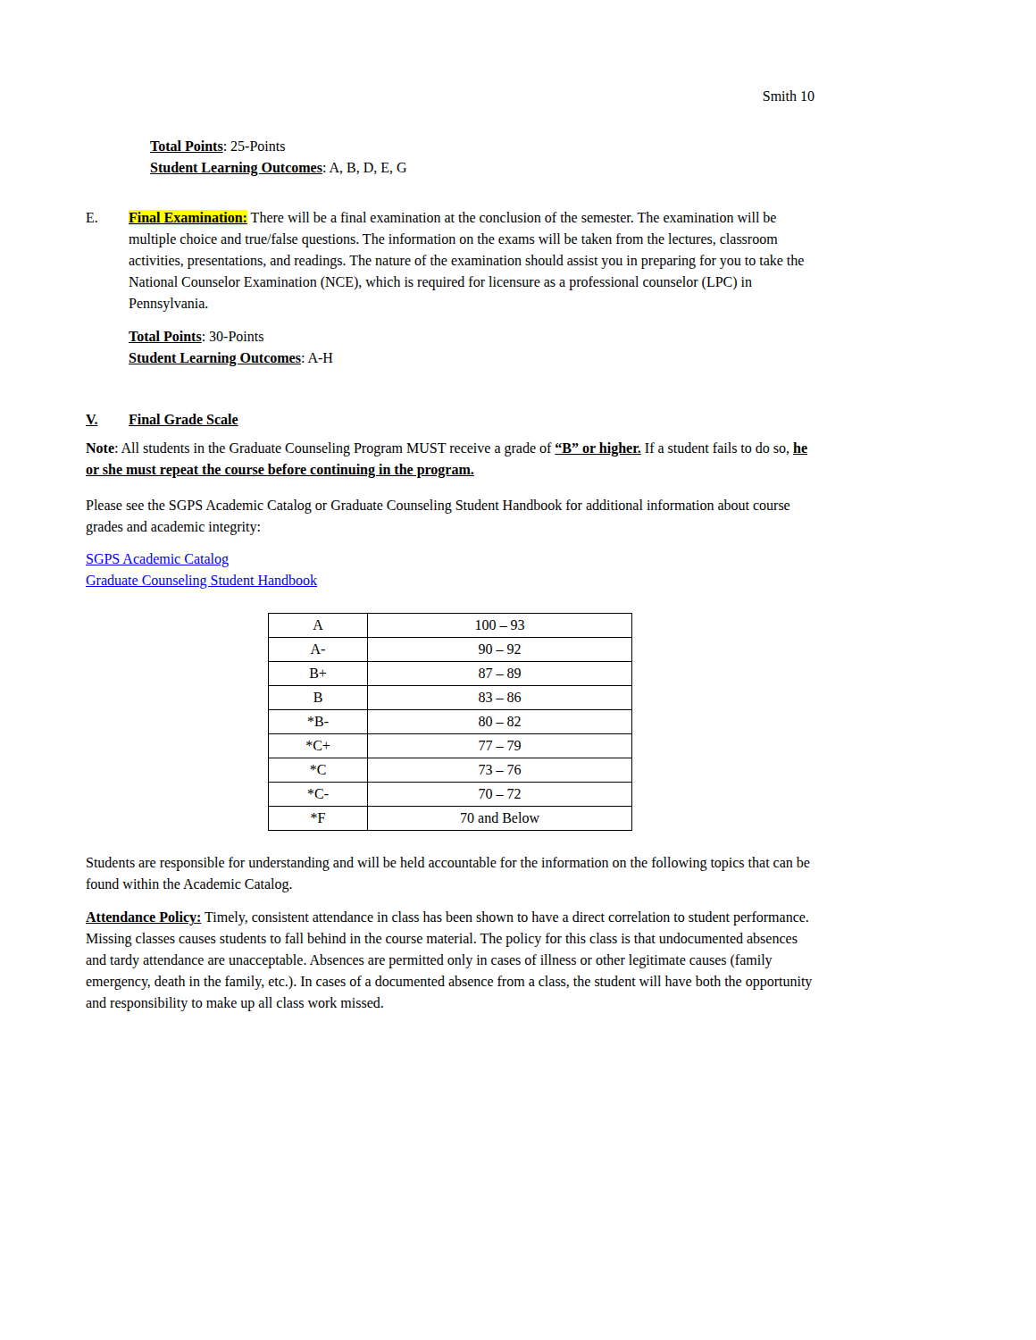Smith 10
Total Points: 25-Points
Student Learning Outcomes: A, B, D, E, G
E.
Final Examination: There will be a final examination at the conclusion of the semester. The examination will be multiple choice and true/false questions. The information on the exams will be taken from the lectures, classroom activities, presentations, and readings. The nature of the examination should assist you in preparing for you to take the National Counselor Examination (NCE), which is required for licensure as a professional counselor (LPC) in Pennsylvania.
Total Points: 30-Points
Student Learning Outcomes: A-H
V.
Final Grade Scale
Note: All students in the Graduate Counseling Program MUST receive a grade of “B” or higher. If a student fails to do so, he or she must repeat the course before continuing in the program.
Please see the SGPS Academic Catalog or Graduate Counseling Student Handbook for additional information about course grades and academic integrity:
SGPS Academic Catalog
Graduate Counseling Student Handbook
| A | 100 – 93 |
| A- | 90 – 92 |
| B+ | 87 – 89 |
| B | 83 – 86 |
| *B- | 80 – 82 |
| *C+ | 77 – 79 |
| *C | 73 – 76 |
| *C- | 70 – 72 |
| *F | 70 and Below |
Students are responsible for understanding and will be held accountable for the information on the following topics that can be found within the Academic Catalog.
Attendance Policy: Timely, consistent attendance in class has been shown to have a direct correlation to student performance. Missing classes causes students to fall behind in the course material. The policy for this class is that undocumented absences and tardy attendance are unacceptable. Absences are permitted only in cases of illness or other legitimate causes (family emergency, death in the family, etc.). In cases of a documented absence from a class, the student will have both the opportunity and responsibility to make up all class work missed.